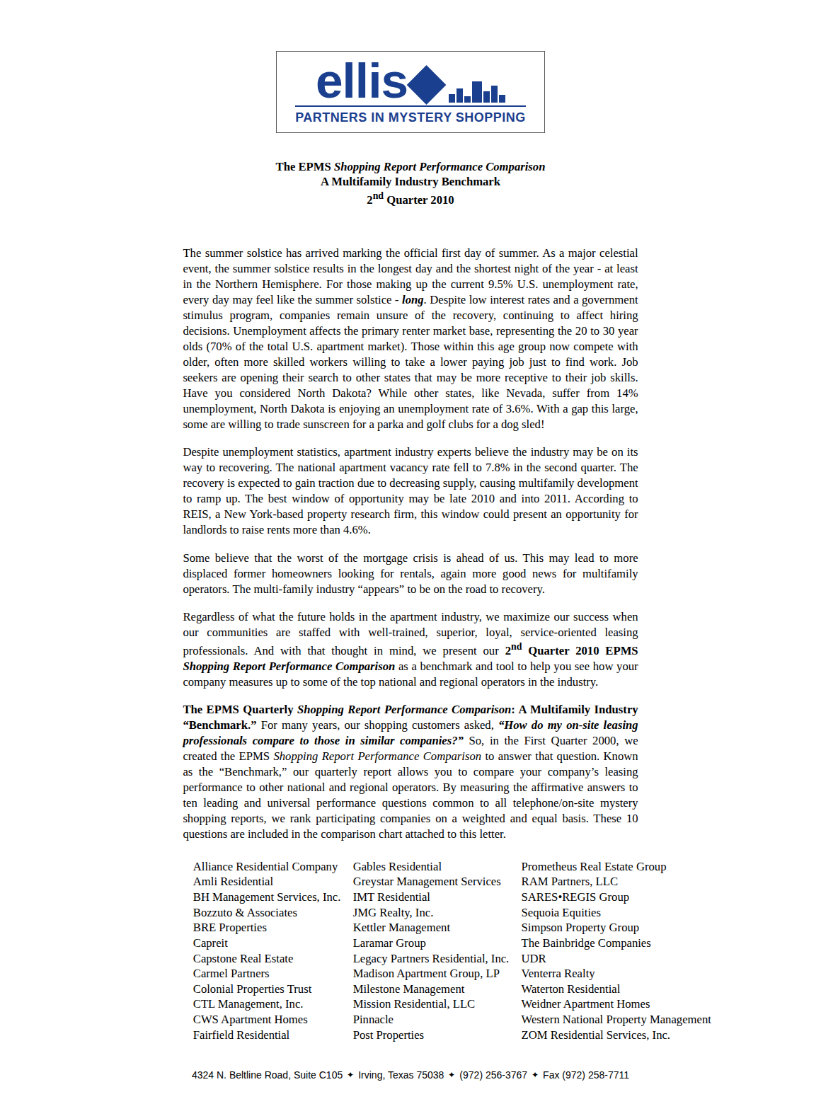ellis◆
PARTNERS IN MYSTERY SHOPPING
The EPMS Shopping Report Performance Comparison
A Multifamily Industry Benchmark
2nd Quarter 2010
The summer solstice has arrived marking the official first day of summer. As a major celestial event, the summer solstice results in the longest day and the shortest night of the year - at least in the Northern Hemisphere. For those making up the current 9.5% U.S. unemployment rate, every day may feel like the summer solstice - long. Despite low interest rates and a government stimulus program, companies remain unsure of the recovery, continuing to affect hiring decisions. Unemployment affects the primary renter market base, representing the 20 to 30 year olds (70% of the total U.S. apartment market). Those within this age group now compete with older, often more skilled workers willing to take a lower paying job just to find work. Job seekers are opening their search to other states that may be more receptive to their job skills. Have you considered North Dakota? While other states, like Nevada, suffer from 14% unemployment, North Dakota is enjoying an unemployment rate of 3.6%. With a gap this large, some are willing to trade sunscreen for a parka and golf clubs for a dog sled!
Despite unemployment statistics, apartment industry experts believe the industry may be on its way to recovering. The national apartment vacancy rate fell to 7.8% in the second quarter. The recovery is expected to gain traction due to decreasing supply, causing multifamily development to ramp up. The best window of opportunity may be late 2010 and into 2011. According to REIS, a New York-based property research firm, this window could present an opportunity for landlords to raise rents more than 4.6%.
Some believe that the worst of the mortgage crisis is ahead of us. This may lead to more displaced former homeowners looking for rentals, again more good news for multifamily operators. The multi-family industry “appears” to be on the road to recovery.
Regardless of what the future holds in the apartment industry, we maximize our success when our communities are staffed with well-trained, superior, loyal, service-oriented leasing professionals. And with that thought in mind, we present our 2nd Quarter 2010 EPMS Shopping Report Performance Comparison as a benchmark and tool to help you see how your company measures up to some of the top national and regional operators in the industry.
The EPMS Quarterly Shopping Report Performance Comparison: A Multifamily Industry “Benchmark.” For many years, our shopping customers asked, “How do my on-site leasing professionals compare to those in similar companies?” So, in the First Quarter 2000, we created the EPMS Shopping Report Performance Comparison to answer that question. Known as the “Benchmark,” our quarterly report allows you to compare your company’s leasing performance to other national and regional operators. By measuring the affirmative answers to ten leading and universal performance questions common to all telephone/on-site mystery shopping reports, we rank participating companies on a weighted and equal basis. These 10 questions are included in the comparison chart attached to this letter.
| Alliance Residential Company | Gables Residential | Prometheus Real Estate Group |
| Amli Residential | Greystar Management Services | RAM Partners, LLC |
| BH Management Services, Inc. | IMT Residential | SARES•REGIS Group |
| Bozzuto & Associates | JMG Realty, Inc. | Sequoia Equities |
| BRE Properties | Kettler Management | Simpson Property Group |
| Capreit | Laramar Group | The Bainbridge Companies |
| Capstone Real Estate | Legacy Partners Residential, Inc. | UDR |
| Carmel Partners | Madison Apartment Group, LP | Venterra Realty |
| Colonial Properties Trust | Milestone Management | Waterton Residential |
| CTL Management, Inc. | Mission Residential, LLC | Weidner Apartment Homes |
| CWS Apartment Homes | Pinnacle | Western National Property Management |
| Fairfield Residential | Post Properties | ZOM Residential Services, Inc. |
4324 N. Beltline Road, Suite C105✦Irving, Texas 75038✦(972) 256-3767✦Fax (972) 258-7711